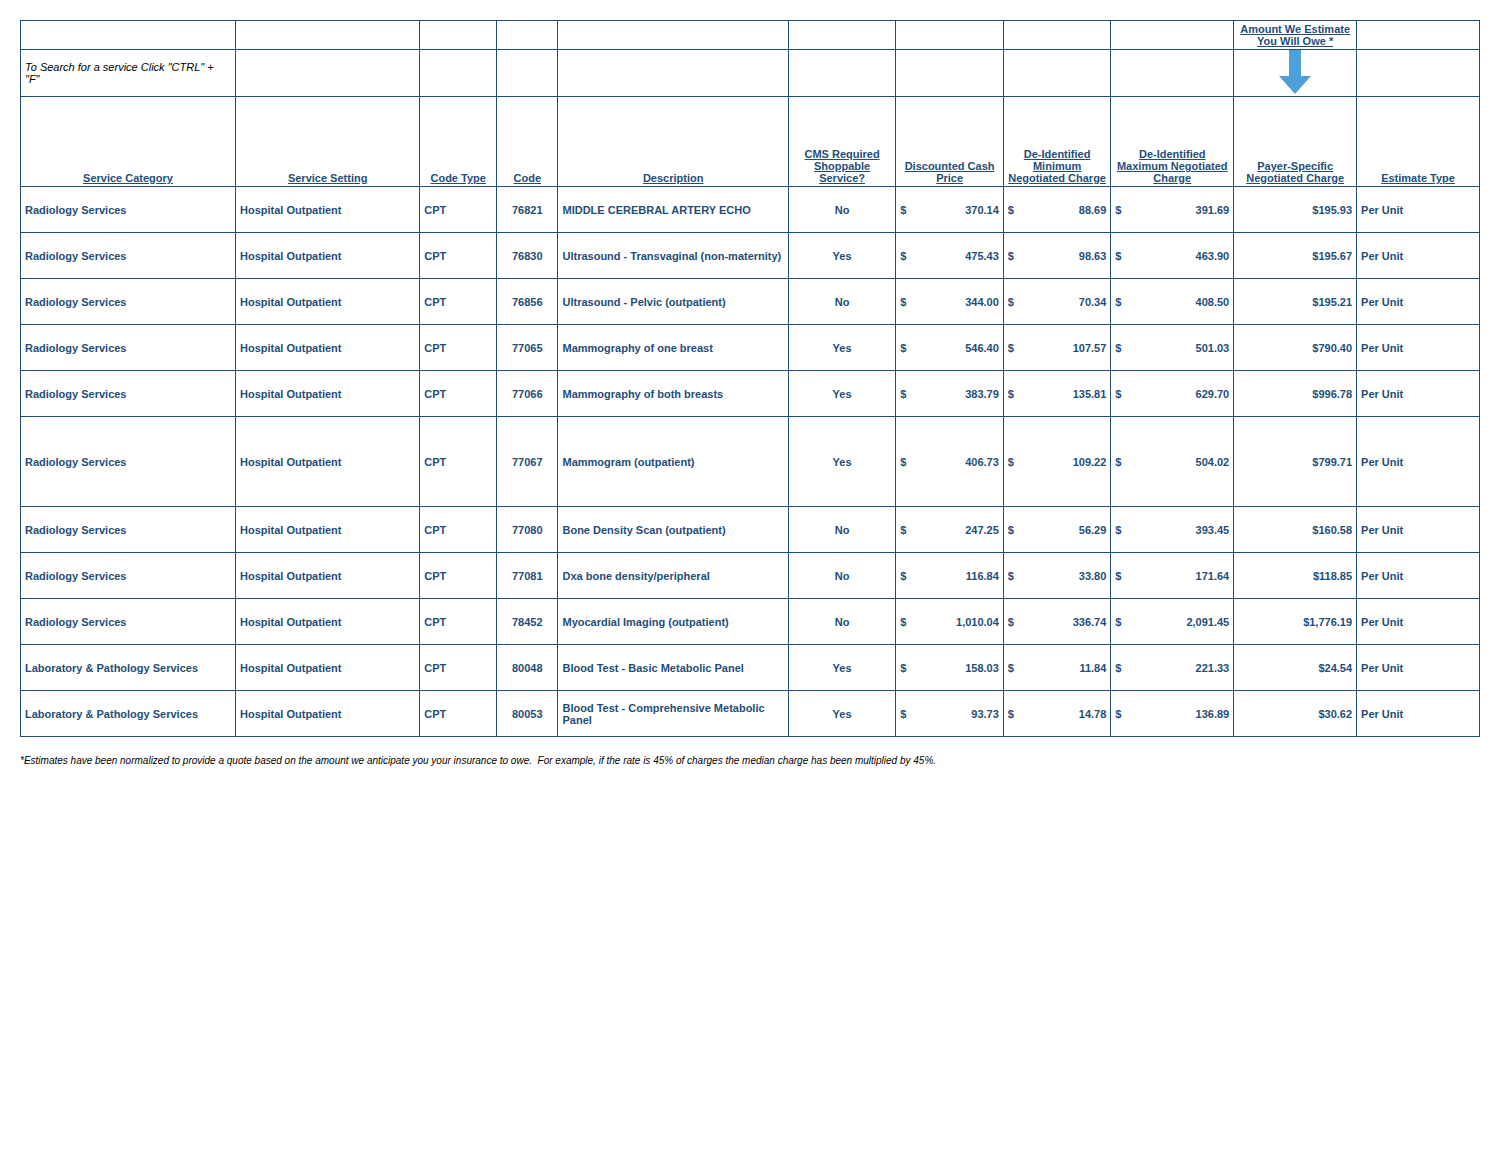| | | | | | | | | | Amount We Estimate You Will Owe * | |
| To Search for a service Click "CTRL" + "F" | | | | | | | | | | |
| Service Category | Service Setting | Code Type | Code | Description | CMS Required Shoppable Service? | Discounted Cash Price | De-Identified Minimum Negotiated Charge | De-Identified Maximum Negotiated Charge | Payer-Specific Negotiated Charge | Estimate Type |
| Radiology Services | Hospital Outpatient | CPT | 76821 | MIDDLE CEREBRAL ARTERY ECHO | No | $ 370.14 | $ 88.69 | $ 391.69 | $195.93 | Per Unit |
| Radiology Services | Hospital Outpatient | CPT | 76830 | Ultrasound - Transvaginal (non-maternity) | Yes | $ 475.43 | $ 98.63 | $ 463.90 | $195.67 | Per Unit |
| Radiology Services | Hospital Outpatient | CPT | 76856 | Ultrasound - Pelvic (outpatient) | No | $ 344.00 | $ 70.34 | $ 408.50 | $195.21 | Per Unit |
| Radiology Services | Hospital Outpatient | CPT | 77065 | Mammography of one breast | Yes | $ 546.40 | $ 107.57 | $ 501.03 | $790.40 | Per Unit |
| Radiology Services | Hospital Outpatient | CPT | 77066 | Mammography of both breasts | Yes | $ 383.79 | $ 135.81 | $ 629.70 | $996.78 | Per Unit |
| Radiology Services | Hospital Outpatient | CPT | 77067 | Mammogram (outpatient) | Yes | $ 406.73 | $ 109.22 | $ 504.02 | $799.71 | Per Unit |
| Radiology Services | Hospital Outpatient | CPT | 77080 | Bone Density Scan (outpatient) | No | $ 247.25 | $ 56.29 | $ 393.45 | $160.58 | Per Unit |
| Radiology Services | Hospital Outpatient | CPT | 77081 | Dxa bone density/peripheral | No | $ 116.84 | $ 33.80 | $ 171.64 | $118.85 | Per Unit |
| Radiology Services | Hospital Outpatient | CPT | 78452 | Myocardial Imaging (outpatient) | No | $ 1,010.04 | $ 336.74 | $ 2,091.45 | $1,776.19 | Per Unit |
| Laboratory & Pathology Services | Hospital Outpatient | CPT | 80048 | Blood Test - Basic Metabolic Panel | Yes | $ 158.03 | $ 11.84 | $ 221.33 | $24.54 | Per Unit |
| Laboratory & Pathology Services | Hospital Outpatient | CPT | 80053 | Blood Test - Comprehensive Metabolic Panel | Yes | $ 93.73 | $ 14.78 | $ 136.89 | $30.62 | Per Unit |
*Estimates have been normalized to provide a quote based on the amount we anticipate you your insurance to owe. For example, if the rate is 45% of charges the median charge has been multiplied by 45%.